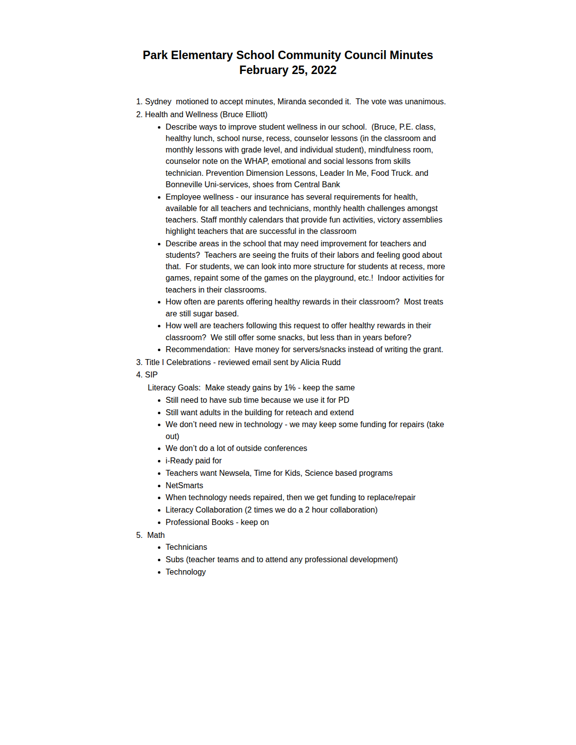Park Elementary School Community Council Minutes
February 25, 2022
Sydney motioned to accept minutes, Miranda seconded it. The vote was unanimous.
Health and Wellness (Bruce Elliott)
Describe ways to improve student wellness in our school. (Bruce, P.E. class, healthy lunch, school nurse, recess, counselor lessons (in the classroom and monthly lessons with grade level, and individual student), mindfulness room, counselor note on the WHAP, emotional and social lessons from skills technician. Prevention Dimension Lessons, Leader In Me, Food Truck. and Bonneville Uni-services, shoes from Central Bank
Employee wellness - our insurance has several requirements for health, available for all teachers and technicians, monthly health challenges amongst teachers. Staff monthly calendars that provide fun activities, victory assemblies highlight teachers that are successful in the classroom
Describe areas in the school that may need improvement for teachers and students? Teachers are seeing the fruits of their labors and feeling good about that. For students, we can look into more structure for students at recess, more games, repaint some of the games on the playground, etc.! Indoor activities for teachers in their classrooms.
How often are parents offering healthy rewards in their classroom? Most treats are still sugar based.
How well are teachers following this request to offer healthy rewards in their classroom? We still offer some snacks, but less than in years before?
Recommendation: Have money for servers/snacks instead of writing the grant.
Title I Celebrations - reviewed email sent by Alicia Rudd
SIP
Literacy Goals: Make steady gains by 1% - keep the same
Still need to have sub time because we use it for PD
Still want adults in the building for reteach and extend
We don’t need new in technology - we may keep some funding for repairs (take out)
We don’t do a lot of outside conferences
i-Ready paid for
Teachers want Newsela, Time for Kids, Science based programs
NetSmarts
When technology needs repaired, then we get funding to replace/repair
Literacy Collaboration (2 times we do a 2 hour collaboration)
Professional Books - keep on
Math
Technicians
Subs (teacher teams and to attend any professional development)
Technology